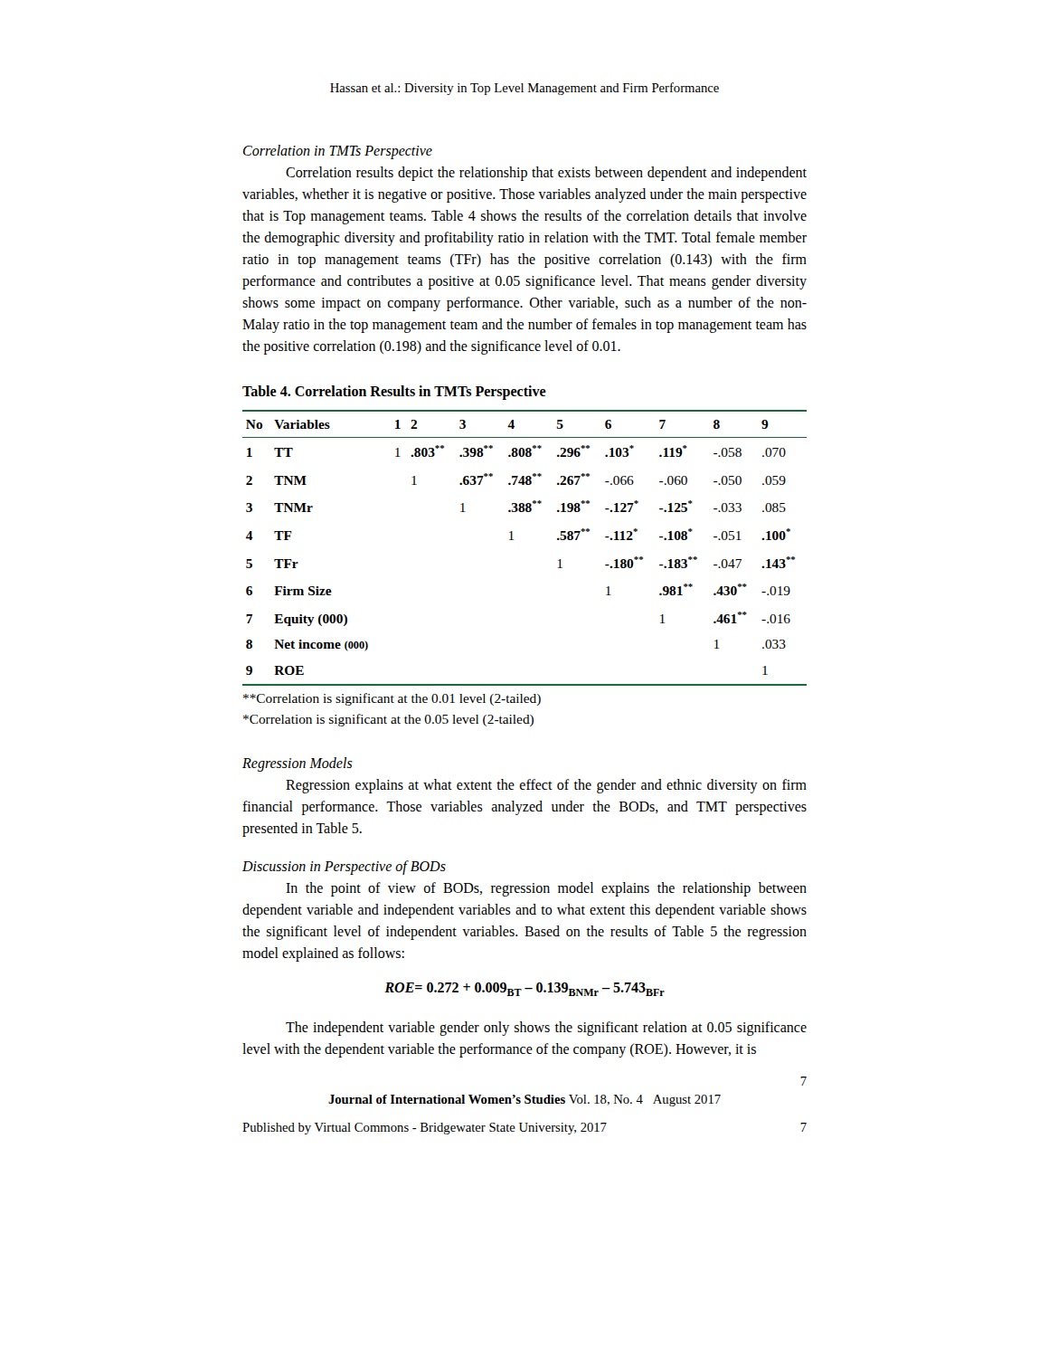Hassan et al.: Diversity in Top Level Management and Firm Performance
Correlation in TMTs Perspective
Correlation results depict the relationship that exists between dependent and independent variables, whether it is negative or positive. Those variables analyzed under the main perspective that is Top management teams. Table 4 shows the results of the correlation details that involve the demographic diversity and profitability ratio in relation with the TMT. Total female member ratio in top management teams (TFr) has the positive correlation (0.143) with the firm performance and contributes a positive at 0.05 significance level. That means gender diversity shows some impact on company performance. Other variable, such as a number of the non-Malay ratio in the top management team and the number of females in top management team has the positive correlation (0.198) and the significance level of 0.01.
Table 4. Correlation Results in TMTs Perspective
| No | Variables | 1 | 2 | 3 | 4 | 5 | 6 | 7 | 8 | 9 |
| --- | --- | --- | --- | --- | --- | --- | --- | --- | --- | --- |
| 1 | TT | 1 | .803 ** | .398 ** | .808 ** | .296 ** | .103 * | .119 * | -.058 | .070 |
| 2 | TNM | | 1 | .637 ** | .748 ** | .267 ** | -.066 | -.060 | -.050 | .059 |
| 3 | TNMr | | | 1 | .388 ** | .198 ** | -.127 * | -.125 * | -.033 | .085 |
| 4 | TF | | | | 1 | .587 ** | -.112 * | -.108 * | -.051 | .100 * |
| 5 | TFr | | | | | 1 | -.180 ** | -.183 ** | -.047 | .143 ** |
| 6 | Firm Size | | | | | | 1 | .981 ** | .430 ** | -.019 |
| 7 | Equity (000) | | | | | | | 1 | .461 ** | -.016 |
| 8 | Net income (000) | | | | | | | | 1 | .033 |
| 9 | ROE | | | | | | | | | 1 |
**Correlation is significant at the 0.01 level (2-tailed)
*Correlation is significant at the 0.05 level (2-tailed)
Regression Models
Regression explains at what extent the effect of the gender and ethnic diversity on firm financial performance. Those variables analyzed under the BODs, and TMT perspectives presented in Table 5.
Discussion in Perspective of BODs
In the point of view of BODs, regression model explains the relationship between dependent variable and independent variables and to what extent this dependent variable shows the significant level of independent variables. Based on the results of Table 5 the regression model explained as follows:
ROE= 0.272 + 0.009BT – 0.139BNMr – 5.743BFr
The independent variable gender only shows the significant relation at 0.05 significance level with the dependent variable the performance of the company (ROE). However, it is
7
Journal of International Women’s Studies Vol. 18, No. 4 August 2017
Published by Virtual Commons - Bridgewater State University, 2017
7